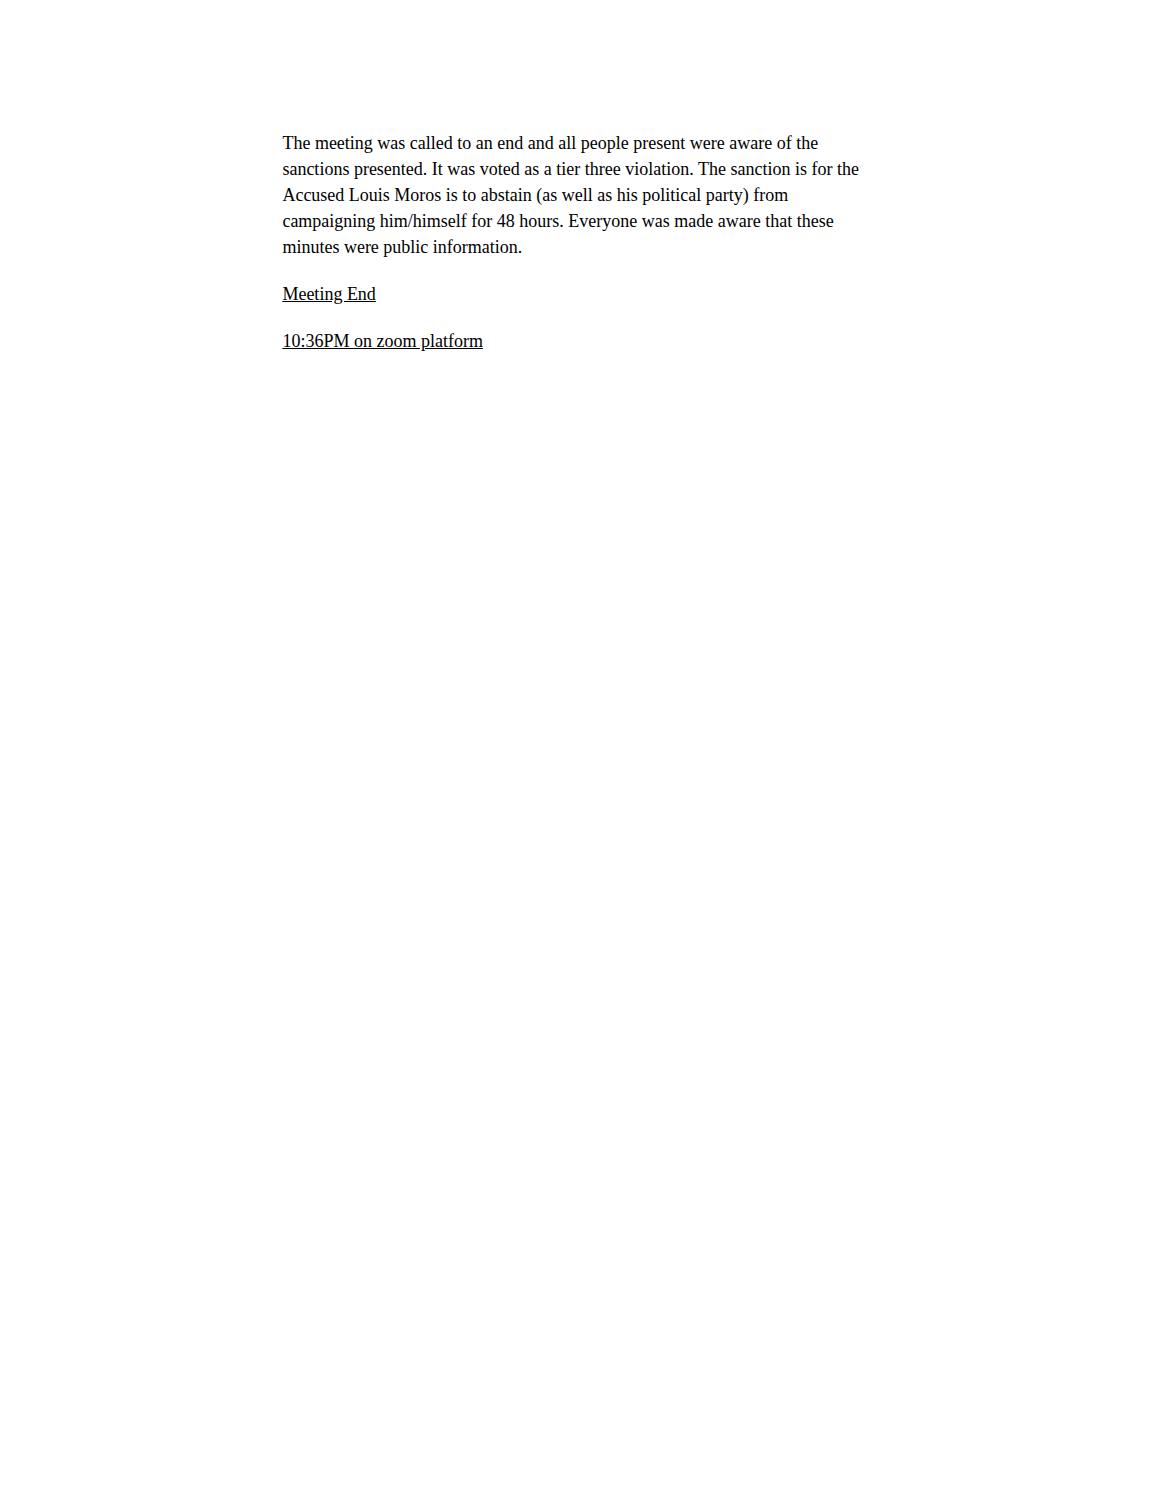The meeting was called to an end and all people present were aware of the sanctions presented. It was voted as a tier three violation. The sanction is for the Accused Louis Moros is to abstain (as well as his political party) from campaigning him/himself for 48 hours. Everyone was made aware that these minutes were public information.
Meeting End
10:36PM on zoom platform